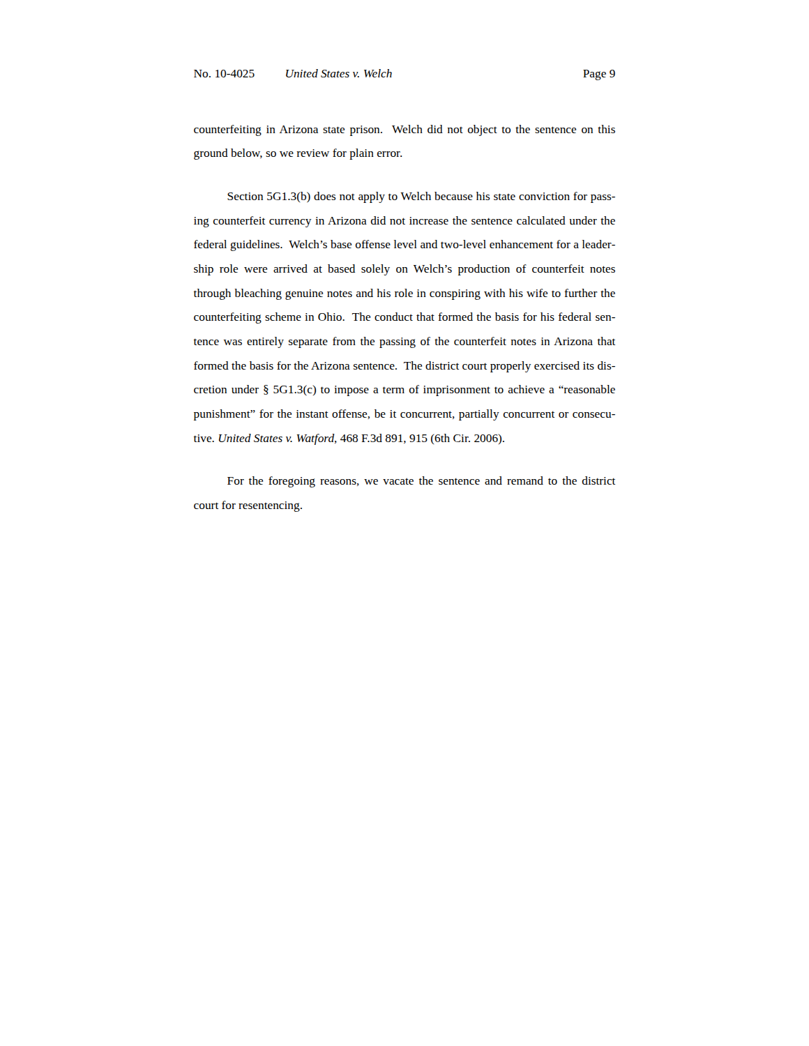No. 10-4025United States v. Welch Page 9
counterfeiting in Arizona state prison. Welch did not object to the sentence on this ground below, so we review for plain error.
Section 5G1.3(b) does not apply to Welch because his state conviction for passing counterfeit currency in Arizona did not increase the sentence calculated under the federal guidelines. Welch’s base offense level and two-level enhancement for a leadership role were arrived at based solely on Welch’s production of counterfeit notes through bleaching genuine notes and his role in conspiring with his wife to further the counterfeiting scheme in Ohio. The conduct that formed the basis for his federal sentence was entirely separate from the passing of the counterfeit notes in Arizona that formed the basis for the Arizona sentence. The district court properly exercised its discretion under § 5G1.3(c) to impose a term of imprisonment to achieve a “reasonable punishment” for the instant offense, be it concurrent, partially concurrent or consecutive. United States v. Watford, 468 F.3d 891, 915 (6th Cir. 2006).
For the foregoing reasons, we vacate the sentence and remand to the district court for resentencing.